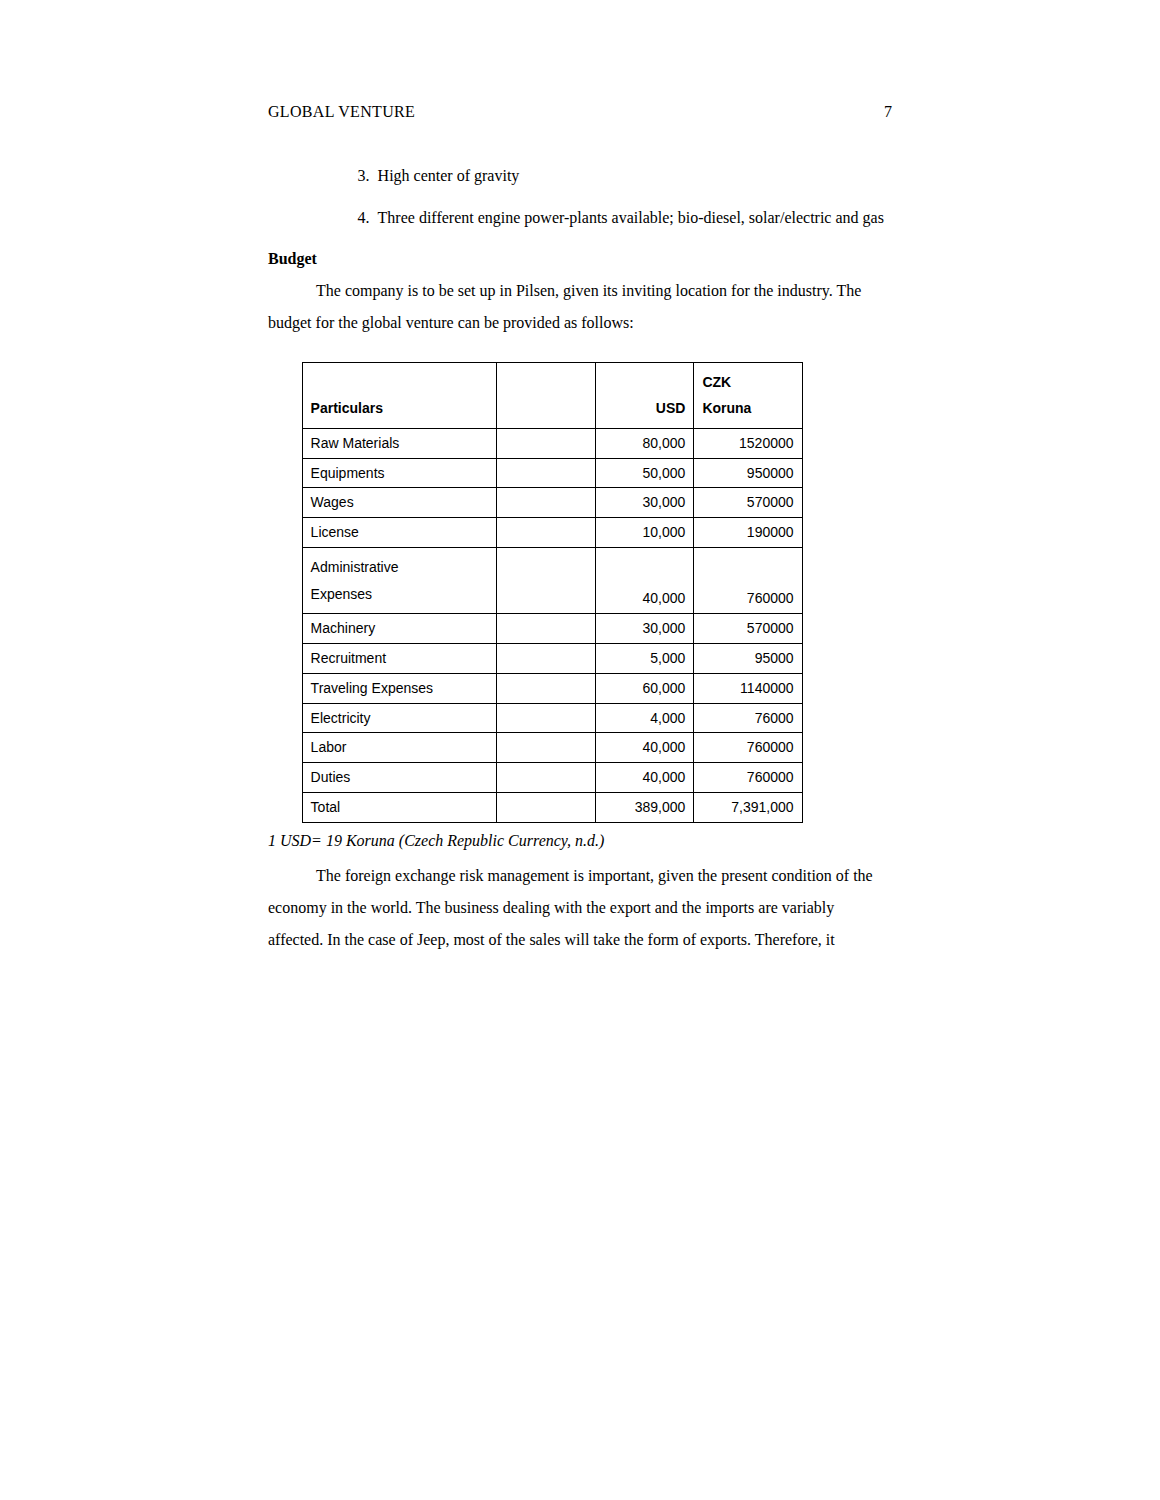Global Venture 7
High center of gravity
Three different engine power-plants available; bio-diesel, solar/electric and gas
Budget
The company is to be set up in Pilsen, given its inviting location for the industry. The
budget for the global venture can be provided as follows:
| Particulars | | USD | CZK Koruna |
| --- | --- | --- | --- |
| Raw Materials | | 80,000 | 1520000 |
| Equipments | | 50,000 | 950000 |
| Wages | | 30,000 | 570000 |
| License | | 10,000 | 190000 |
| Administrative Expenses | | 40,000 | 760000 |
| Machinery | | 30,000 | 570000 |
| Recruitment | | 5,000 | 95000 |
| Traveling Expenses | | 60,000 | 1140000 |
| Electricity | | 4,000 | 76000 |
| Labor | | 40,000 | 760000 |
| Duties | | 40,000 | 760000 |
| Total | | 389,000 | 7,391,000 |
1 USD= 19 Koruna (Czech Republic Currency, n.d.)
The foreign exchange risk management is important, given the present condition of the
economy in the world. The business dealing with the export and the imports are variably
affected. In the case of Jeep, most of the sales will take the form of exports. Therefore, it